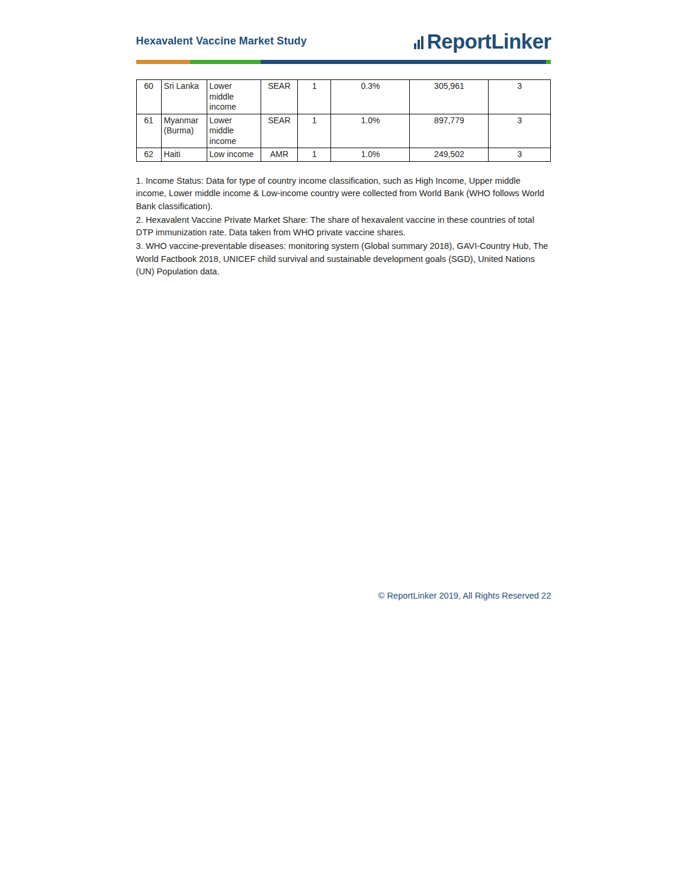Hexavalent Vaccine Market Study
ReportLinker
| 60 | Sri Lanka | Lower middle income | SEAR | 1 | 0.3% | 305,961 | 3 |
| 61 | Myanmar (Burma) | Lower middle income | SEAR | 1 | 1.0% | 897,779 | 3 |
| 62 | Haiti | Low income | AMR | 1 | 1.0% | 249,502 | 3 |
1. Income Status: Data for type of country income classification, such as High Income, Upper middle income, Lower middle income & Low-income country were collected from World Bank (WHO follows World Bank classification).
2. Hexavalent Vaccine Private Market Share: The share of hexavalent vaccine in these countries of total DTP immunization rate. Data taken from WHO private vaccine shares.
3. WHO vaccine-preventable diseases: monitoring system (Global summary 2018), GAVI-Country Hub, The World Factbook 2018, UNICEF child survival and sustainable development goals (SGD), United Nations (UN) Population data.
© ReportLinker 2019, All Rights Reserved 22